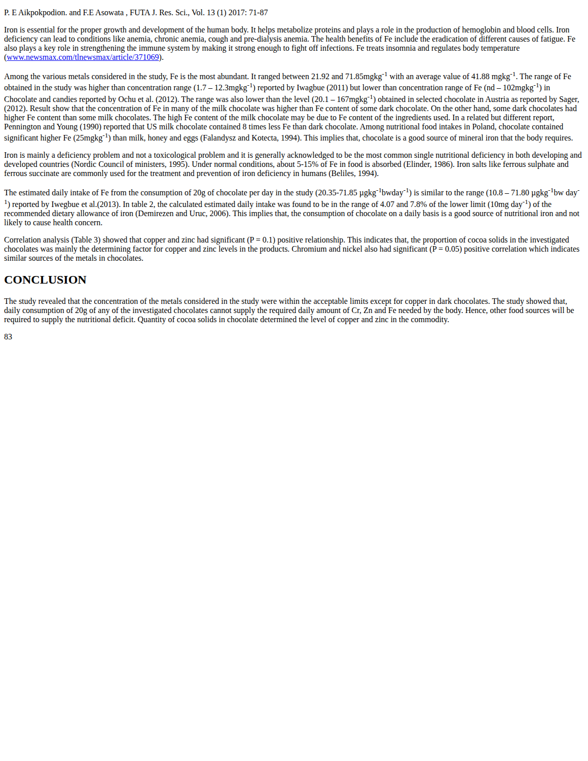P. E Aikpokpodion. and F.E Asowata , FUTA J. Res. Sci., Vol. 13 (1) 2017: 71-87
Iron is essential for the proper growth and development of the human body. It helps metabolize proteins and plays a role in the production of hemoglobin and blood cells. Iron deficiency can lead to conditions like anemia, chronic anemia, cough and pre-dialysis anemia. The health benefits of Fe include the eradication of different causes of fatigue. Fe also plays a key role in strengthening the immune system by making it strong enough to fight off infections. Fe treats insomnia and regulates body temperature (www.newsmax.com/tlnewsmax/article/371069).
Among the various metals considered in the study, Fe is the most abundant. It ranged between 21.92 and 71.85mgkg-1 with an average value of 41.88 mgkg-1. The range of Fe obtained in the study was higher than concentration range (1.7 – 12.3mgkg-1) reported by Iwagbue (2011) but lower than concentration range of Fe (nd – 102mgkg-1) in Chocolate and candies reported by Ochu et al. (2012). The range was also lower than the level (20.1 – 167mgkg-1) obtained in selected chocolate in Austria as reported by Sager, (2012). Result show that the concentration of Fe in many of the milk chocolate was higher than Fe content of some dark chocolate. On the other hand, some dark chocolates had higher Fe content than some milk chocolates. The high Fe content of the milk chocolate may be due to Fe content of the ingredients used. In a related but different report, Pennington and Young (1990) reported that US milk chocolate contained 8 times less Fe than dark chocolate. Among nutritional food intakes in Poland, chocolate contained significant higher Fe (25mgkg-1) than milk, honey and eggs (Falandysz and Kotecta, 1994). This implies that, chocolate is a good source of mineral iron that the body requires.
Iron is mainly a deficiency problem and not a toxicological problem and it is generally acknowledged to be the most common single nutritional deficiency in both developing and developed countries (Nordic Council of ministers, 1995). Under normal conditions, about 5-15% of Fe in food is absorbed (Elinder, 1986). Iron salts like ferrous sulphate and ferrous succinate are commonly used for the treatment and prevention of iron deficiency in humans (Beliles, 1994).
The estimated daily intake of Fe from the consumption of 20g of chocolate per day in the study (20.35-71.85 µgkg-1bwday-1) is similar to the range (10.8 – 71.80 µgkg-1bw day-1) reported by Iwegbue et al.(2013). In table 2, the calculated estimated daily intake was found to be in the range of 4.07 and 7.8% of the lower limit (10mg day-1) of the recommended dietary allowance of iron (Demirezen and Uruc, 2006). This implies that, the consumption of chocolate on a daily basis is a good source of nutritional iron and not likely to cause health concern.
Correlation analysis (Table 3) showed that copper and zinc had significant (P = 0.1) positive relationship. This indicates that, the proportion of cocoa solids in the investigated chocolates was mainly the determining factor for copper and zinc levels in the products. Chromium and nickel also had significant (P = 0.05) positive correlation which indicates similar sources of the metals in chocolates.
CONCLUSION
The study revealed that the concentration of the metals considered in the study were within the acceptable limits except for copper in dark chocolates. The study showed that, daily consumption of 20g of any of the investigated chocolates cannot supply the required daily amount of Cr, Zn and Fe needed by the body. Hence, other food sources will be required to supply the nutritional deficit. Quantity of cocoa solids in chocolate determined the level of copper and zinc in the commodity.
83